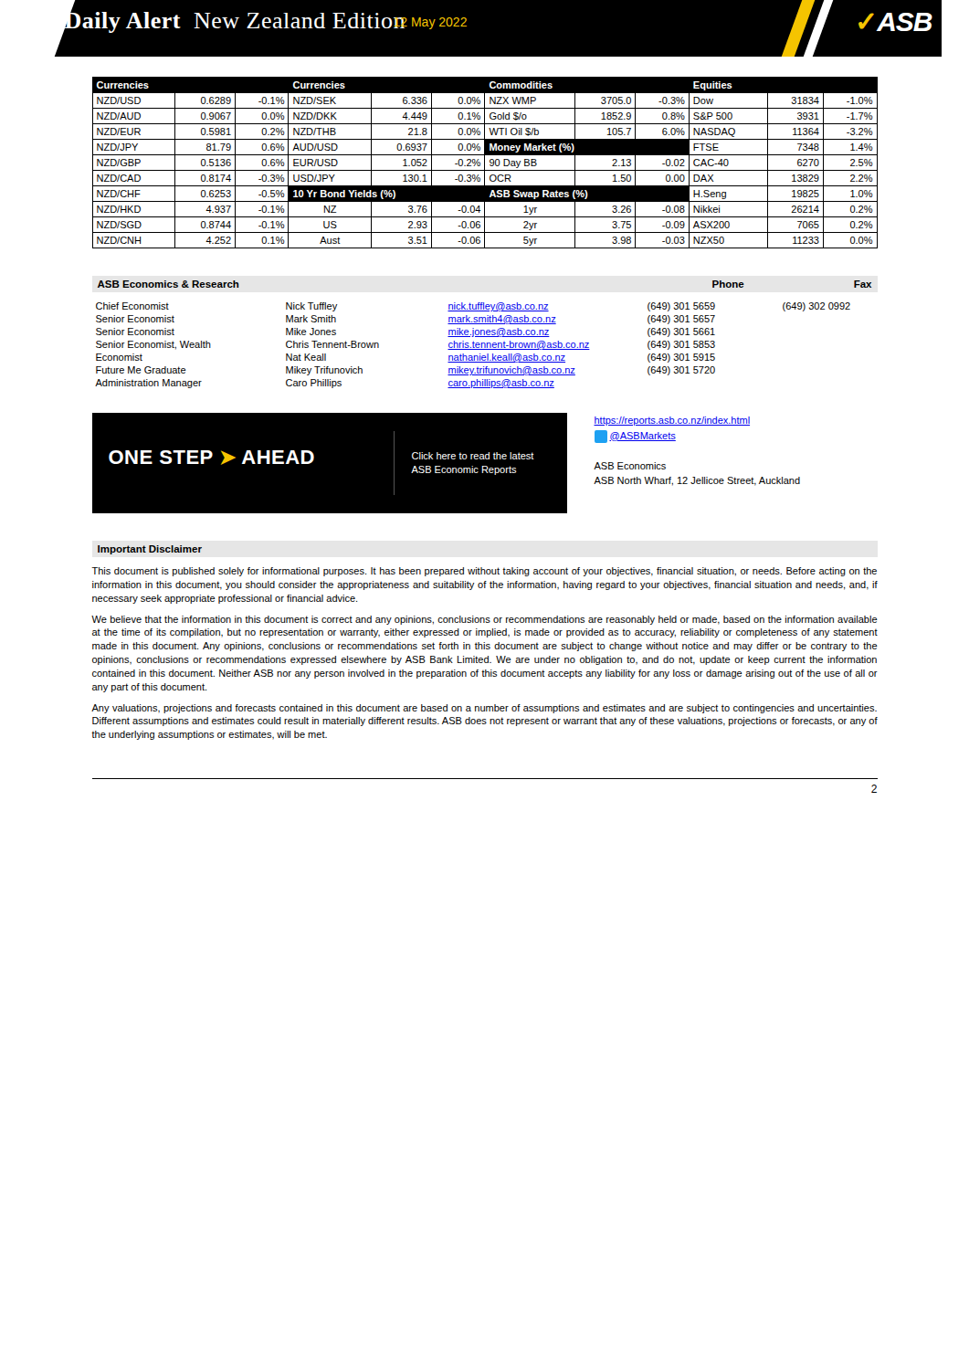Daily Alert New Zealand Edition
12 May 2022
✓ASB
| Currencies | Currencies | Commodities | Equities |
| --- | --- | --- | --- |
| NZD/USD | 0.6289 | -0.1% | NZD/SEK | 6.336 | 0.0% | NZX WMP | 3705.0 | -0.3% | Dow | 31834 | -1.0% |
| NZD/AUD | 0.9067 | 0.0% | NZD/DKK | 4.449 | 0.1% | Gold $/o | 1852.9 | 0.8% | S&P 500 | 3931 | -1.7% |
| NZD/EUR | 0.5981 | 0.2% | NZD/THB | 21.8 | 0.0% | WTI Oil $/b | 105.7 | 6.0% | NASDAQ | 11364 | -3.2% |
| NZD/JPY | 81.79 | 0.6% | AUD/USD | 0.6937 | 0.0% | Money Market (%) | FTSE | 7348 | 1.4% |
| NZD/GBP | 0.5136 | 0.6% | EUR/USD | 1.052 | -0.2% | 90 Day BB | 2.13 | -0.02 | CAC-40 | 6270 | 2.5% |
| NZD/CAD | 0.8174 | -0.3% | USD/JPY | 130.1 | -0.3% | OCR | 1.50 | 0.00 | DAX | 13829 | 2.2% |
| NZD/CHF | 0.6253 | -0.5% | 10 Yr Bond Yields (%) | ASB Swap Rates (%) | H.Seng | 19825 | 1.0% |
| NZD/HKD | 4.937 | -0.1% | NZ | 3.76 | -0.04 | 1yr | 3.26 | -0.08 | Nikkei | 26214 | 0.2% |
| NZD/SGD | 0.8744 | -0.1% | US | 2.93 | -0.06 | 2yr | 3.75 | -0.09 | ASX200 | 7065 | 0.2% |
| NZD/CNH | 4.252 | 0.1% | Aust | 3.51 | -0.06 | 5yr | 3.98 | -0.03 | NZX50 | 11233 | 0.0% |
ASB Economics & Research Phone Fax
| Chief Economist | Nick Tuffley | nick.tuffley@asb.co.nz | (649) 301 5659 | (649) 302 0992 |
| Senior Economist | Mark Smith | mark.smith4@asb.co.nz | (649) 301 5657 | |
| Senior Economist | Mike Jones | mike.jones@asb.co.nz | (649) 301 5661 | |
| Senior Economist, Wealth | Chris Tennent-Brown | chris.tennent-brown@asb.co.nz | (649) 301 5853 | |
| Economist | Nat Keall | nathaniel.keall@asb.co.nz | (649) 301 5915 | |
| Future Me Graduate | Mikey Trifunovich | mikey.trifunovich@asb.co.nz | (649) 301 5720 | |
| Administration Manager | Caro Phillips | caro.phillips@asb.co.nz | | |
ONE STEP ➤ AHEAD
Click here to read the latest
ASB Economic Reports
https://reports.asb.co.nz/index.html
@ASBMarkets
ASB Economics
ASB North Wharf, 12 Jellicoe Street, Auckland
Important Disclaimer
This document is published solely for informational purposes. It has been prepared without taking account of your objectives, financial situation, or needs. Before acting on the information in this document, you should consider the appropriateness and suitability of the information, having regard to your objectives, financial situation and needs, and, if necessary seek appropriate professional or financial advice.
We believe that the information in this document is correct and any opinions, conclusions or recommendations are reasonably held or made, based on the information available at the time of its compilation, but no representation or warranty, either expressed or implied, is made or provided as to accuracy, reliability or completeness of any statement made in this document. Any opinions, conclusions or recommendations set forth in this document are subject to change without notice and may differ or be contrary to the opinions, conclusions or recommendations expressed elsewhere by ASB Bank Limited. We are under no obligation to, and do not, update or keep current the information contained in this document. Neither ASB nor any person involved in the preparation of this document accepts any liability for any loss or damage arising out of the use of all or any part of this document.
Any valuations, projections and forecasts contained in this document are based on a number of assumptions and estimates and are subject to contingencies and uncertainties. Different assumptions and estimates could result in materially different results. ASB does not represent or warrant that any of these valuations, projections or forecasts, or any of the underlying assumptions or estimates, will be met.
2